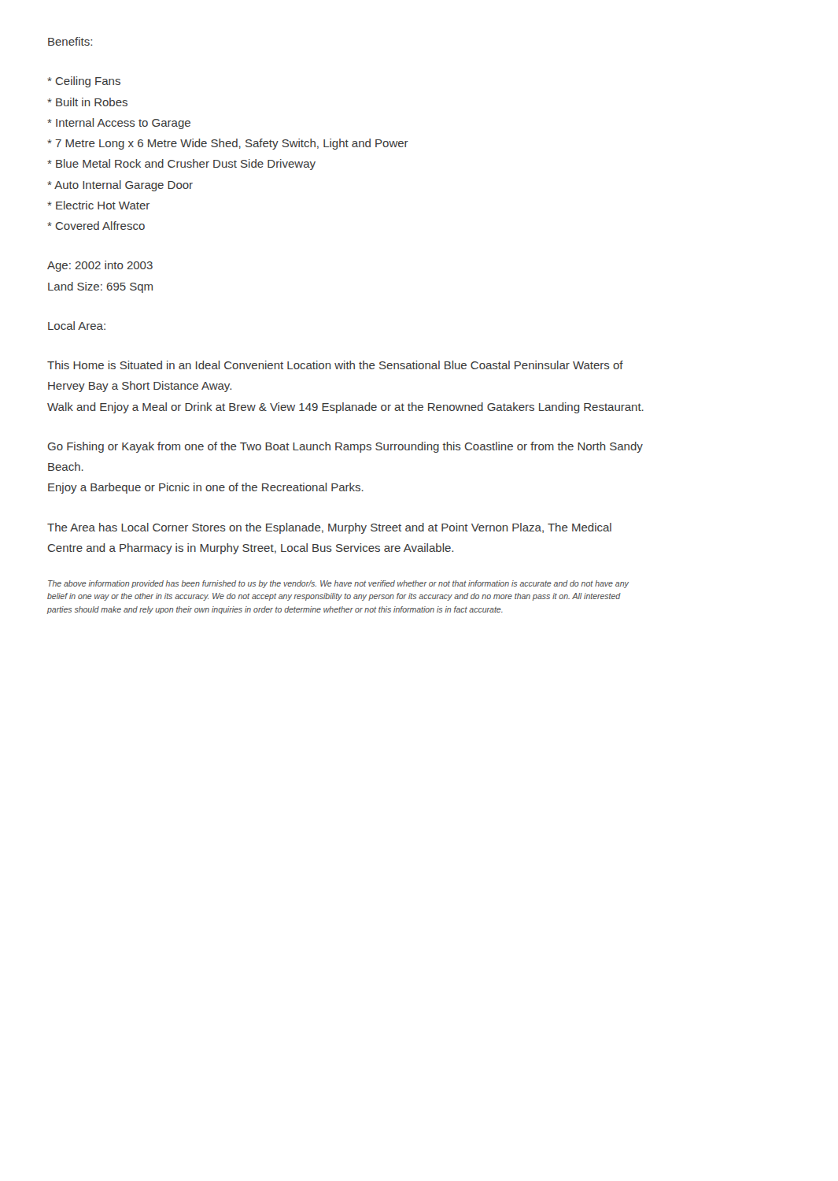Benefits:
* Ceiling Fans
* Built in Robes
* Internal Access to Garage
* 7 Metre Long x 6 Metre Wide Shed, Safety Switch, Light and Power
* Blue Metal Rock and Crusher Dust Side Driveway
* Auto Internal Garage Door
* Electric Hot Water
* Covered Alfresco
Age: 2002 into 2003
Land Size: 695 Sqm
Local Area:
This Home is Situated in an Ideal Convenient Location with the Sensational Blue Coastal Peninsular Waters of Hervey Bay a Short Distance Away.
Walk and Enjoy a Meal or Drink at Brew & View 149 Esplanade or at the Renowned Gatakers Landing Restaurant.
Go Fishing or Kayak from one of the Two Boat Launch Ramps Surrounding this Coastline or from the North Sandy Beach.
Enjoy a Barbeque or Picnic in one of the Recreational Parks.
The Area has Local Corner Stores on the Esplanade, Murphy Street and at Point Vernon Plaza, The Medical Centre and a Pharmacy is in Murphy Street, Local Bus Services are Available.
The above information provided has been furnished to us by the vendor/s. We have not verified whether or not that information is accurate and do not have any belief in one way or the other in its accuracy. We do not accept any responsibility to any person for its accuracy and do no more than pass it on. All interested parties should make and rely upon their own inquiries in order to determine whether or not this information is in fact accurate.